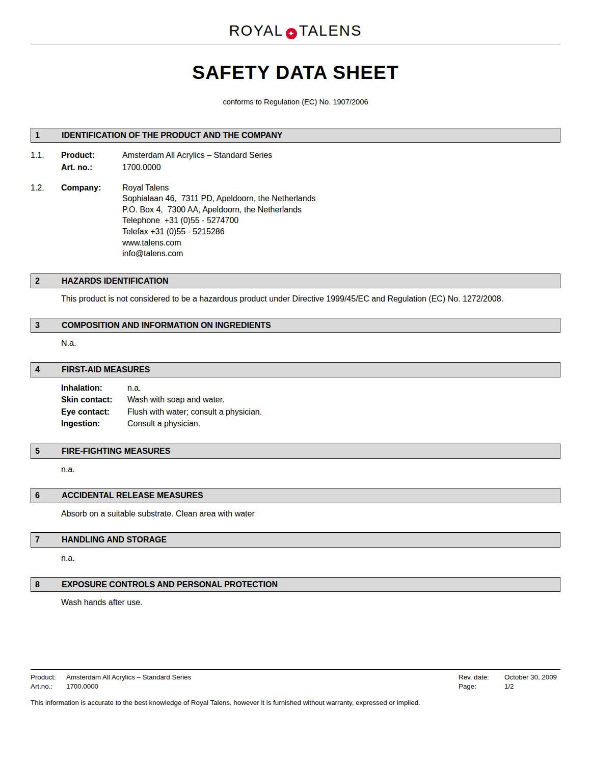ROYAL✦TALENS
SAFETY DATA SHEET
conforms to Regulation (EC) No. 1907/2006
1 IDENTIFICATION OF THE PRODUCT AND THE COMPANY
| 1.1. | Product: | Amsterdam All Acrylics – Standard Series |
| | Art. no.: | 1700.0000 |
| 1.2. | Company: | Royal Talens Sophialaan 46, 7311 PD, Apeldoorn, the Netherlands P.O. Box 4, 7300 AA, Apeldoorn, the Netherlands Telephone +31 (0)55 - 5274700 Telefax +31 (0)55 - 5215286 www.talens.com info@talens.com |
2 HAZARDS IDENTIFICATION
This product is not considered to be a hazardous product under Directive 1999/45/EC and Regulation (EC) No. 1272/2008.
3 COMPOSITION AND INFORMATION ON INGREDIENTS
N.a.
4 FIRST-AID MEASURES
| Inhalation: | n.a. |
| Skin contact: | Wash with soap and water. |
| Eye contact: | Flush with water; consult a physician. |
| Ingestion: | Consult a physician. |
5 FIRE-FIGHTING MEASURES
n.a.
6 ACCIDENTAL RELEASE MEASURES
Absorb on a suitable substrate. Clean area with water
7 HANDLING AND STORAGE
n.a.
8 EXPOSURE CONTROLS AND PERSONAL PROTECTION
Wash hands after use.
| Product: | Amsterdam All Acrylics – Standard Series | Rev. date: | October 30, 2009 |
| Art.no.: | 1700.0000 | Page: | 1/2 |
This information is accurate to the best knowledge of Royal Talens, however it is furnished without warranty, expressed or implied.